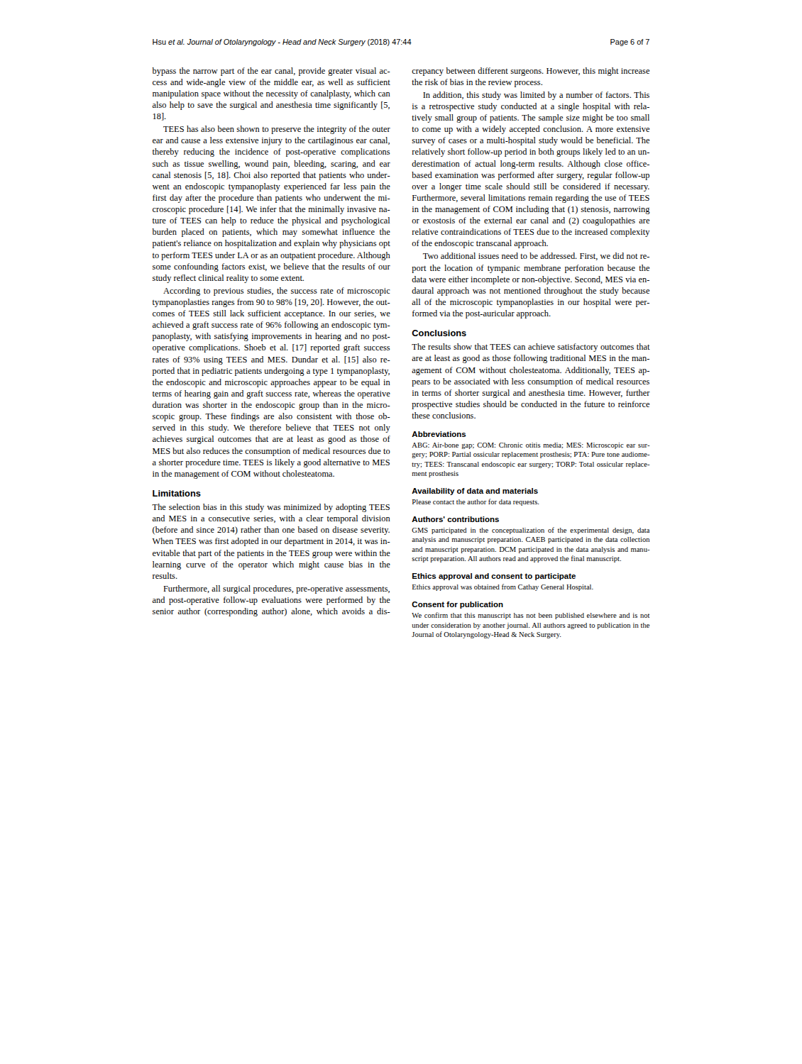Hsu et al. Journal of Otolaryngology - Head and Neck Surgery (2018) 47:44
Page 6 of 7
bypass the narrow part of the ear canal, provide greater visual access and wide-angle view of the middle ear, as well as sufficient manipulation space without the necessity of canalplasty, which can also help to save the surgical and anesthesia time significantly [5, 18].
TEES has also been shown to preserve the integrity of the outer ear and cause a less extensive injury to the cartilaginous ear canal, thereby reducing the incidence of post-operative complications such as tissue swelling, wound pain, bleeding, scaring, and ear canal stenosis [5, 18]. Choi also reported that patients who underwent an endoscopic tympanoplasty experienced far less pain the first day after the procedure than patients who underwent the microscopic procedure [14]. We infer that the minimally invasive nature of TEES can help to reduce the physical and psychological burden placed on patients, which may somewhat influence the patient's reliance on hospitalization and explain why physicians opt to perform TEES under LA or as an outpatient procedure. Although some confounding factors exist, we believe that the results of our study reflect clinical reality to some extent.
According to previous studies, the success rate of microscopic tympanoplasties ranges from 90 to 98% [19, 20]. However, the outcomes of TEES still lack sufficient acceptance. In our series, we achieved a graft success rate of 96% following an endoscopic tympanoplasty, with satisfying improvements in hearing and no post-operative complications. Shoeb et al. [17] reported graft success rates of 93% using TEES and MES. Dundar et al. [15] also reported that in pediatric patients undergoing a type 1 tympanoplasty, the endoscopic and microscopic approaches appear to be equal in terms of hearing gain and graft success rate, whereas the operative duration was shorter in the endoscopic group than in the microscopic group. These findings are also consistent with those observed in this study. We therefore believe that TEES not only achieves surgical outcomes that are at least as good as those of MES but also reduces the consumption of medical resources due to a shorter procedure time. TEES is likely a good alternative to MES in the management of COM without cholesteatoma.
Limitations
The selection bias in this study was minimized by adopting TEES and MES in a consecutive series, with a clear temporal division (before and since 2014) rather than one based on disease severity. When TEES was first adopted in our department in 2014, it was inevitable that part of the patients in the TEES group were within the learning curve of the operator which might cause bias in the results.
Furthermore, all surgical procedures, pre-operative assessments, and post-operative follow-up evaluations were performed by the senior author (corresponding author) alone, which avoids a discrepancy between different surgeons. However, this might increase the risk of bias in the review process.
In addition, this study was limited by a number of factors. This is a retrospective study conducted at a single hospital with relatively small group of patients. The sample size might be too small to come up with a widely accepted conclusion. A more extensive survey of cases or a multi-hospital study would be beneficial. The relatively short follow-up period in both groups likely led to an underestimation of actual long-term results. Although close office-based examination was performed after surgery, regular follow-up over a longer time scale should still be considered if necessary. Furthermore, several limitations remain regarding the use of TEES in the management of COM including that (1) stenosis, narrowing or exostosis of the external ear canal and (2) coagulopathies are relative contraindications of TEES due to the increased complexity of the endoscopic transcanal approach.
Two additional issues need to be addressed. First, we did not report the location of tympanic membrane perforation because the data were either incomplete or non-objective. Second, MES via endaural approach was not mentioned throughout the study because all of the microscopic tympanoplasties in our hospital were performed via the post-auricular approach.
Conclusions
The results show that TEES can achieve satisfactory outcomes that are at least as good as those following traditional MES in the management of COM without cholesteatoma. Additionally, TEES appears to be associated with less consumption of medical resources in terms of shorter surgical and anesthesia time. However, further prospective studies should be conducted in the future to reinforce these conclusions.
Abbreviations
ABG: Air-bone gap; COM: Chronic otitis media; MES: Microscopic ear surgery; PORP: Partial ossicular replacement prosthesis; PTA: Pure tone audiometry; TEES: Transcanal endoscopic ear surgery; TORP: Total ossicular replacement prosthesis
Availability of data and materials
Please contact the author for data requests.
Authors' contributions
GMS participated in the conceptualization of the experimental design, data analysis and manuscript preparation. CAEB participated in the data collection and manuscript preparation. DCM participated in the data analysis and manuscript preparation. All authors read and approved the final manuscript.
Ethics approval and consent to participate
Ethics approval was obtained from Cathay General Hospital.
Consent for publication
We confirm that this manuscript has not been published elsewhere and is not under consideration by another journal. All authors agreed to publication in the Journal of Otolaryngology-Head & Neck Surgery.